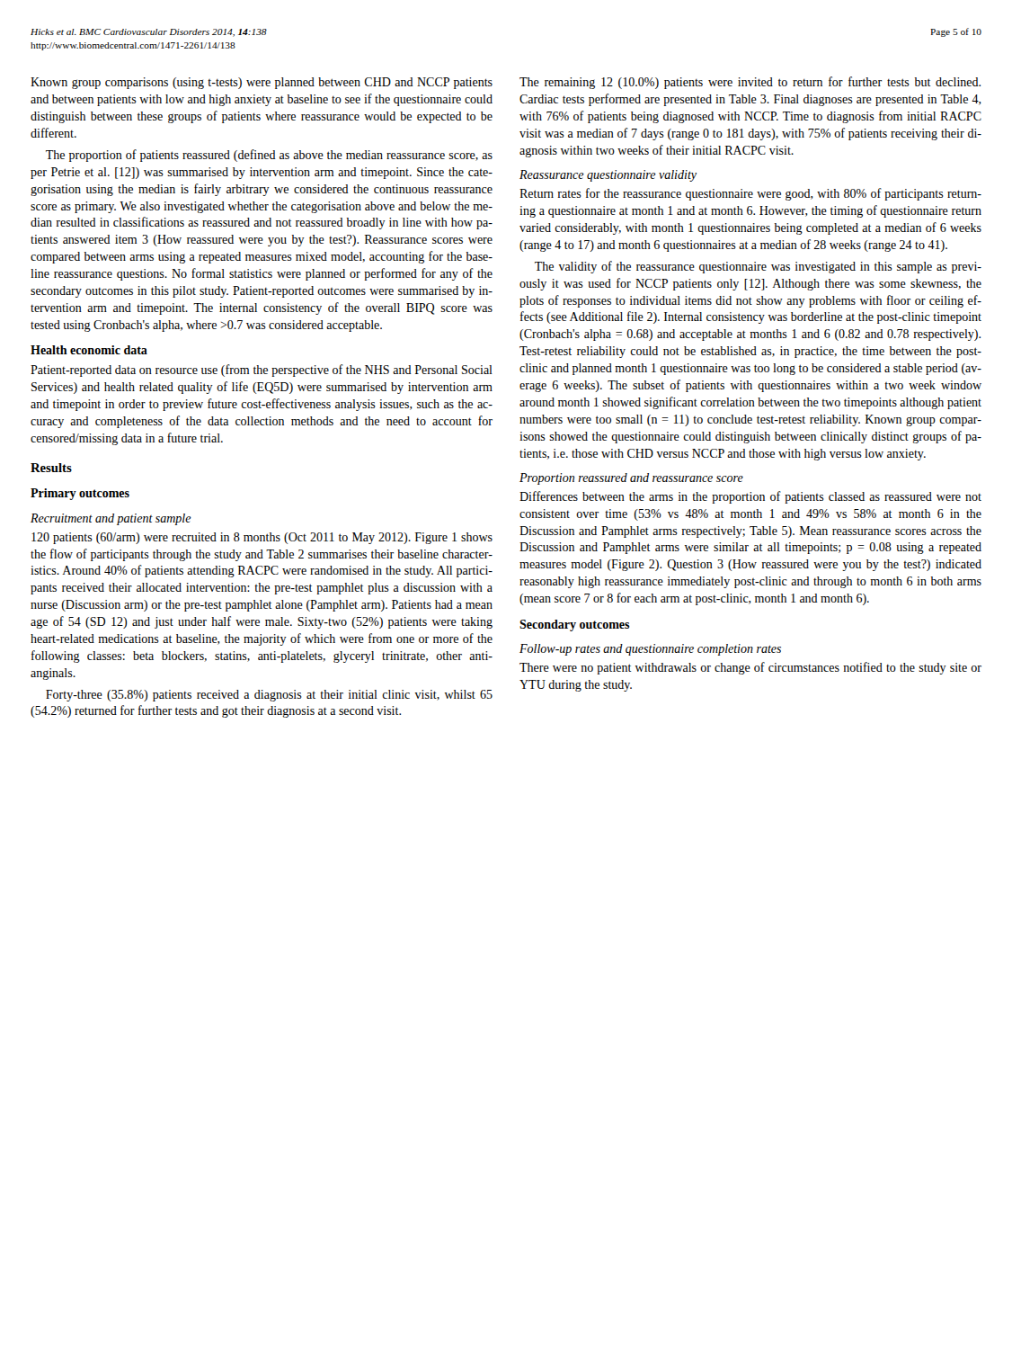Hicks et al. BMC Cardiovascular Disorders 2014, 14:138
http://www.biomedcentral.com/1471-2261/14/138
Page 5 of 10
Known group comparisons (using t-tests) were planned between CHD and NCCP patients and between patients with low and high anxiety at baseline to see if the questionnaire could distinguish between these groups of patients where reassurance would be expected to be different.
The proportion of patients reassured (defined as above the median reassurance score, as per Petrie et al. [12]) was summarised by intervention arm and timepoint. Since the categorisation using the median is fairly arbitrary we considered the continuous reassurance score as primary. We also investigated whether the categorisation above and below the median resulted in classifications as reassured and not reassured broadly in line with how patients answered item 3 (How reassured were you by the test?). Reassurance scores were compared between arms using a repeated measures mixed model, accounting for the baseline reassurance questions. No formal statistics were planned or performed for any of the secondary outcomes in this pilot study. Patient-reported outcomes were summarised by intervention arm and timepoint. The internal consistency of the overall BIPQ score was tested using Cronbach's alpha, where >0.7 was considered acceptable.
Health economic data
Patient-reported data on resource use (from the perspective of the NHS and Personal Social Services) and health related quality of life (EQ5D) were summarised by intervention arm and timepoint in order to preview future cost-effectiveness analysis issues, such as the accuracy and completeness of the data collection methods and the need to account for censored/missing data in a future trial.
Results
Primary outcomes
Recruitment and patient sample
120 patients (60/arm) were recruited in 8 months (Oct 2011 to May 2012). Figure 1 shows the flow of participants through the study and Table 2 summarises their baseline characteristics. Around 40% of patients attending RACPC were randomised in the study. All participants received their allocated intervention: the pre-test pamphlet plus a discussion with a nurse (Discussion arm) or the pre-test pamphlet alone (Pamphlet arm). Patients had a mean age of 54 (SD 12) and just under half were male. Sixty-two (52%) patients were taking heart-related medications at baseline, the majority of which were from one or more of the following classes: beta blockers, statins, anti-platelets, glyceryl trinitrate, other anti-anginals.
Forty-three (35.8%) patients received a diagnosis at their initial clinic visit, whilst 65 (54.2%) returned for further tests and got their diagnosis at a second visit.
The remaining 12 (10.0%) patients were invited to return for further tests but declined. Cardiac tests performed are presented in Table 3. Final diagnoses are presented in Table 4, with 76% of patients being diagnosed with NCCP. Time to diagnosis from initial RACPC visit was a median of 7 days (range 0 to 181 days), with 75% of patients receiving their diagnosis within two weeks of their initial RACPC visit.
Reassurance questionnaire validity
Return rates for the reassurance questionnaire were good, with 80% of participants returning a questionnaire at month 1 and at month 6. However, the timing of questionnaire return varied considerably, with month 1 questionnaires being completed at a median of 6 weeks (range 4 to 17) and month 6 questionnaires at a median of 28 weeks (range 24 to 41).
The validity of the reassurance questionnaire was investigated in this sample as previously it was used for NCCP patients only [12]. Although there was some skewness, the plots of responses to individual items did not show any problems with floor or ceiling effects (see Additional file 2). Internal consistency was borderline at the post-clinic timepoint (Cronbach's alpha = 0.68) and acceptable at months 1 and 6 (0.82 and 0.78 respectively). Test-retest reliability could not be established as, in practice, the time between the post-clinic and planned month 1 questionnaire was too long to be considered a stable period (average 6 weeks). The subset of patients with questionnaires within a two week window around month 1 showed significant correlation between the two timepoints although patient numbers were too small (n = 11) to conclude test-retest reliability. Known group comparisons showed the questionnaire could distinguish between clinically distinct groups of patients, i.e. those with CHD versus NCCP and those with high versus low anxiety.
Proportion reassured and reassurance score
Differences between the arms in the proportion of patients classed as reassured were not consistent over time (53% vs 48% at month 1 and 49% vs 58% at month 6 in the Discussion and Pamphlet arms respectively; Table 5). Mean reassurance scores across the Discussion and Pamphlet arms were similar at all timepoints; p = 0.08 using a repeated measures model (Figure 2). Question 3 (How reassured were you by the test?) indicated reasonably high reassurance immediately post-clinic and through to month 6 in both arms (mean score 7 or 8 for each arm at post-clinic, month 1 and month 6).
Secondary outcomes
Follow-up rates and questionnaire completion rates
There were no patient withdrawals or change of circumstances notified to the study site or YTU during the study.